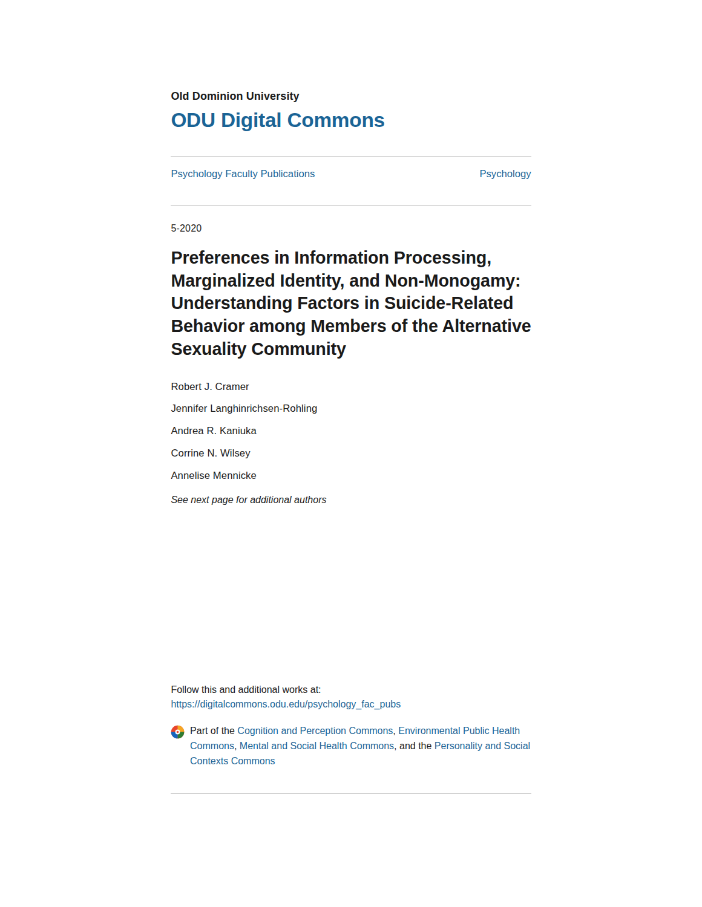Old Dominion University
ODU Digital Commons
Psychology Faculty Publications Psychology
5-2020
Preferences in Information Processing, Marginalized Identity, and Non-Monogamy: Understanding Factors in Suicide-Related Behavior among Members of the Alternative Sexuality Community
Robert J. Cramer
Jennifer Langhinrichsen-Rohling
Andrea R. Kaniuka
Corrine N. Wilsey
Annelise Mennicke
See next page for additional authors
Follow this and additional works at: https://digitalcommons.odu.edu/psychology_fac_pubs
Part of the Cognition and Perception Commons, Environmental Public Health Commons, Mental and Social Health Commons, and the Personality and Social Contexts Commons